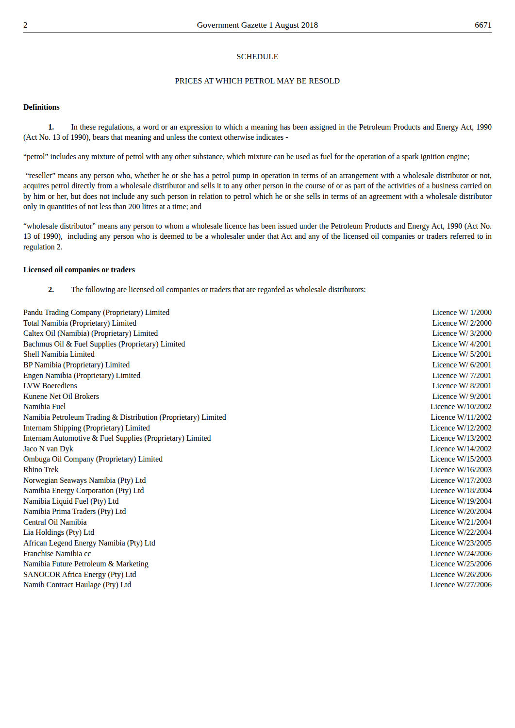2
Government Gazette 1 August 2018
6671
SCHEDULE
PRICES AT WHICH PETROL MAY BE RESOLD
Definitions
1. In these regulations, a word or an expression to which a meaning has been assigned in the Petroleum Products and Energy Act, 1990 (Act No. 13 of 1990), bears that meaning and unless the context otherwise indicates -
“petrol” includes any mixture of petrol with any other substance, which mixture can be used as fuel for the operation of a spark ignition engine;
“reseller” means any person who, whether he or she has a petrol pump in operation in terms of an arrangement with a wholesale distributor or not, acquires petrol directly from a wholesale distributor and sells it to any other person in the course of or as part of the activities of a business carried on by him or her, but does not include any such person in relation to petrol which he or she sells in terms of an agreement with a wholesale distributor only in quantities of not less than 200 litres at a time; and
“wholesale distributor” means any person to whom a wholesale licence has been issued under the Petroleum Products and Energy Act, 1990 (Act No. 13 of 1990), including any person who is deemed to be a wholesaler under that Act and any of the licensed oil companies or traders referred to in regulation 2.
Licensed oil companies or traders
2. The following are licensed oil companies or traders that are regarded as wholesale distributors:
| Pandu Trading Company (Proprietary) Limited | Licence W/ 1/2000 |
| Total Namibia (Proprietary) Limited | Licence W/ 2/2000 |
| Caltex Oil (Namibia) (Proprietary) Limited | Licence W/ 3/2000 |
| Bachmus Oil & Fuel Supplies (Proprietary) Limited | Licence W/ 4/2001 |
| Shell Namibia Limited | Licence W/ 5/2001 |
| BP Namibia (Proprietary) Limited | Licence W/ 6/2001 |
| Engen Namibia (Proprietary) Limited | Licence W/ 7/2001 |
| LVW Boerediens | Licence W/ 8/2001 |
| Kunene Net Oil Brokers | Licence W/ 9/2001 |
| Namibia Fuel | Licence W/10/2002 |
| Namibia Petroleum Trading & Distribution (Proprietary) Limited | Licence W/11/2002 |
| Internam Shipping (Proprietary) Limited | Licence W/12/2002 |
| Internam Automotive & Fuel Supplies (Proprietary) Limited | Licence W/13/2002 |
| Jaco N van Dyk | Licence W/14/2002 |
| Ombuga Oil Company (Proprietary) Limited | Licence W/15/2003 |
| Rhino Trek | Licence W/16/2003 |
| Norwegian Seaways Namibia (Pty) Ltd | Licence W/17/2003 |
| Namibia Energy Corporation (Pty) Ltd | Licence W/18/2004 |
| Namibia Liquid Fuel (Pty) Ltd | Licence W/19/2004 |
| Namibia Prima Traders (Pty) Ltd | Licence W/20/2004 |
| Central Oil Namibia | Licence W/21/2004 |
| Lia Holdings (Pty) Ltd | Licence W/22/2004 |
| African Legend Energy Namibia (Pty) Ltd | Licence W/23/2005 |
| Franchise Namibia cc | Licence W/24/2006 |
| Namibia Future Petroleum & Marketing | Licence W/25/2006 |
| SANOCOR Africa Energy (Pty) Ltd | Licence W/26/2006 |
| Namib Contract Haulage (Pty) Ltd | Licence W/27/2006 |